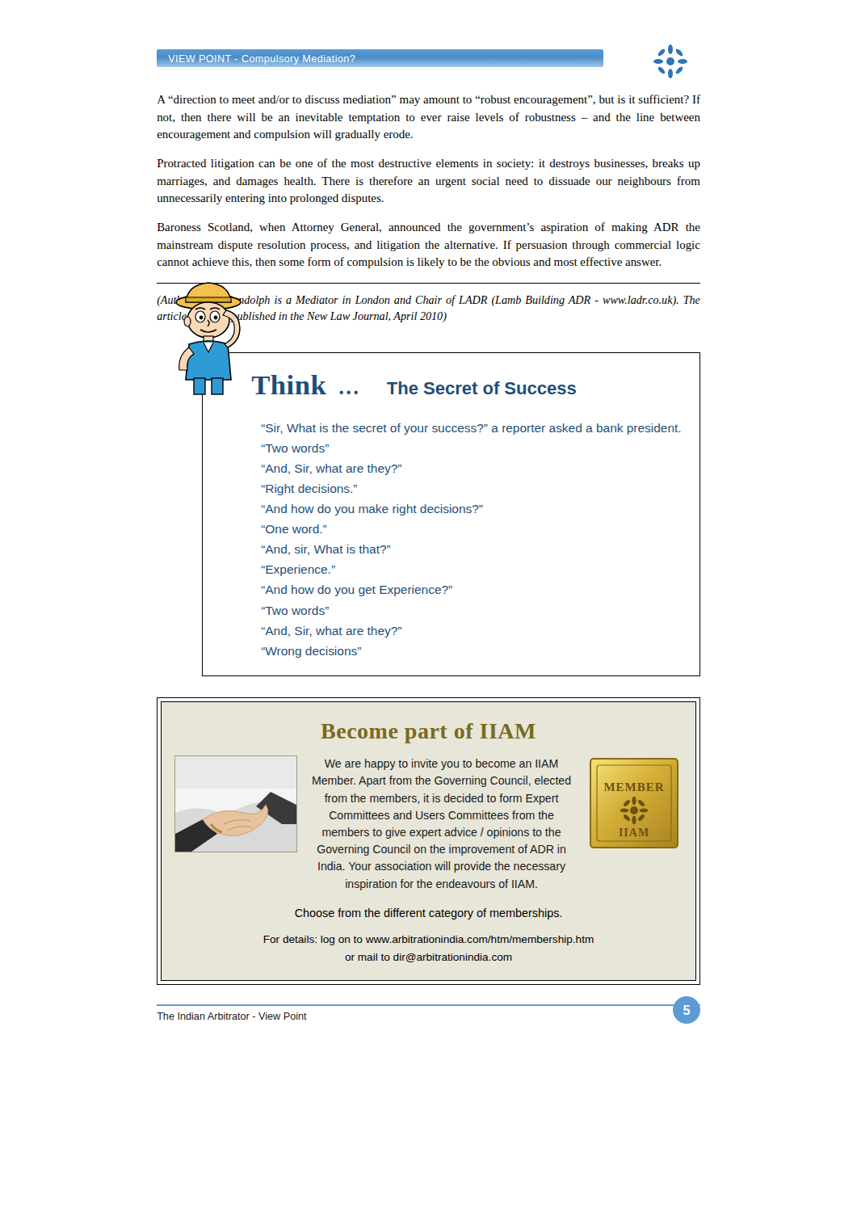VIEW POINT - Compulsory Mediation?
A “direction to meet and/or to discuss mediation” may amount to “robust encouragement”, but is it sufficient? If not, then there will be an inevitable temptation to ever raise levels of robustness – and the line between encouragement and compulsion will gradually erode.
Protracted litigation can be one of the most destructive elements in society: it destroys businesses, breaks up marriages, and damages health. There is therefore an urgent social need to dissuade our neighbours from unnecessarily entering into prolonged disputes.
Baroness Scotland, when Attorney General, announced the government’s aspiration of making ADR the mainstream dispute resolution process, and litigation the alternative. If persuasion through commercial logic cannot achieve this, then some form of compulsion is likely to be the obvious and most effective answer.
(Author: Paul Randolph is a Mediator in London and Chair of LADR (Lamb Building ADR - www.ladr.co.uk). The article was first published in the New Law Journal, April 2010)
Think … The Secret of Success
“Sir, What is the secret of your success?” a reporter asked a bank president.
“Two words”
“And, Sir, what are they?”
“Right decisions.”
“And how do you make right decisions?”
“One word.”
“And, sir, What is that?”
“Experience.”
“And how do you get Experience?”
“Two words”
“And, Sir, what are they?”
“Wrong decisions”
Become part of IIAM
We are happy to invite you to become an IIAM Member. Apart from the Governing Council, elected from the members, it is decided to form Expert Committees and Users Committees from the members to give expert advice / opinions to the Governing Council on the improvement of ADR in India. Your association will provide the necessary inspiration for the endeavours of IIAM.
MEMBER IIAM
Choose from the different category of memberships.
For details: log on to www.arbitrationindia.com/htm/membership.htm
or mail to dir@arbitrationindia.com
The Indian Arbitrator - View Point
5